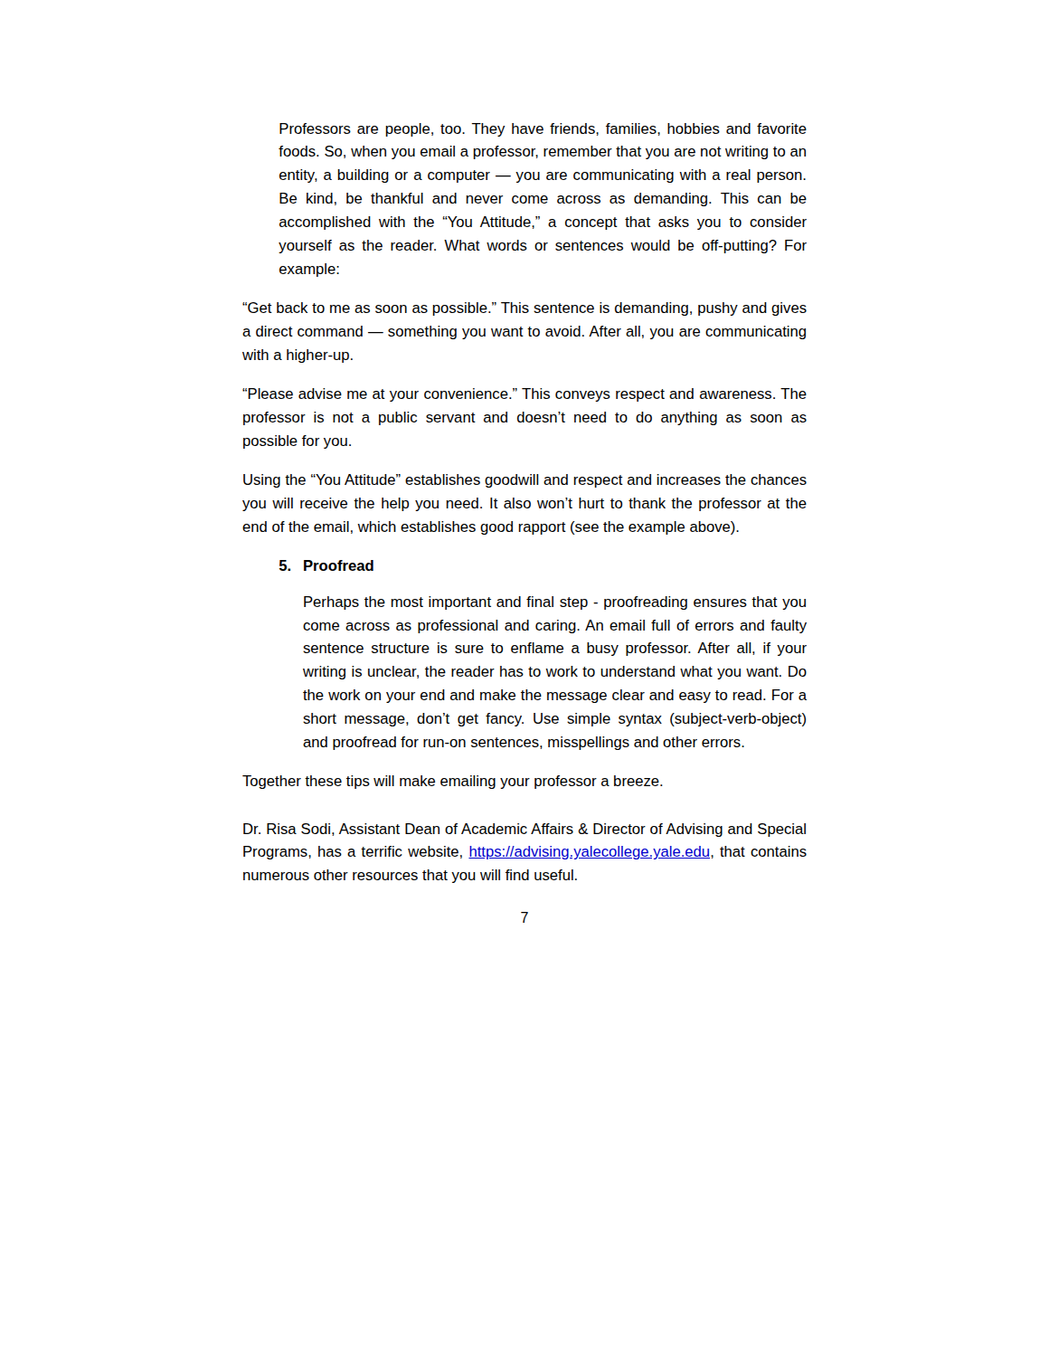Professors are people, too. They have friends, families, hobbies and favorite foods. So, when you email a professor, remember that you are not writing to an entity, a building or a computer — you are communicating with a real person. Be kind, be thankful and never come across as demanding. This can be accomplished with the “You Attitude,” a concept that asks you to consider yourself as the reader. What words or sentences would be off-putting? For example:
“Get back to me as soon as possible.” This sentence is demanding, pushy and gives a direct command — something you want to avoid. After all, you are communicating with a higher-up.
“Please advise me at your convenience.” This conveys respect and awareness. The professor is not a public servant and doesn’t need to do anything as soon as possible for you.
Using the “You Attitude” establishes goodwill and respect and increases the chances you will receive the help you need. It also won’t hurt to thank the professor at the end of the email, which establishes good rapport (see the example above).
5. Proofread
Perhaps the most important and final step - proofreading ensures that you come across as professional and caring. An email full of errors and faulty sentence structure is sure to enflame a busy professor. After all, if your writing is unclear, the reader has to work to understand what you want. Do the work on your end and make the message clear and easy to read. For a short message, don’t get fancy. Use simple syntax (subject-verb-object) and proofread for run-on sentences, misspellings and other errors.
Together these tips will make emailing your professor a breeze.
Dr. Risa Sodi, Assistant Dean of Academic Affairs & Director of Advising and Special Programs, has a terrific website, https://advising.yalecollege.yale.edu, that contains numerous other resources that you will find useful.
7